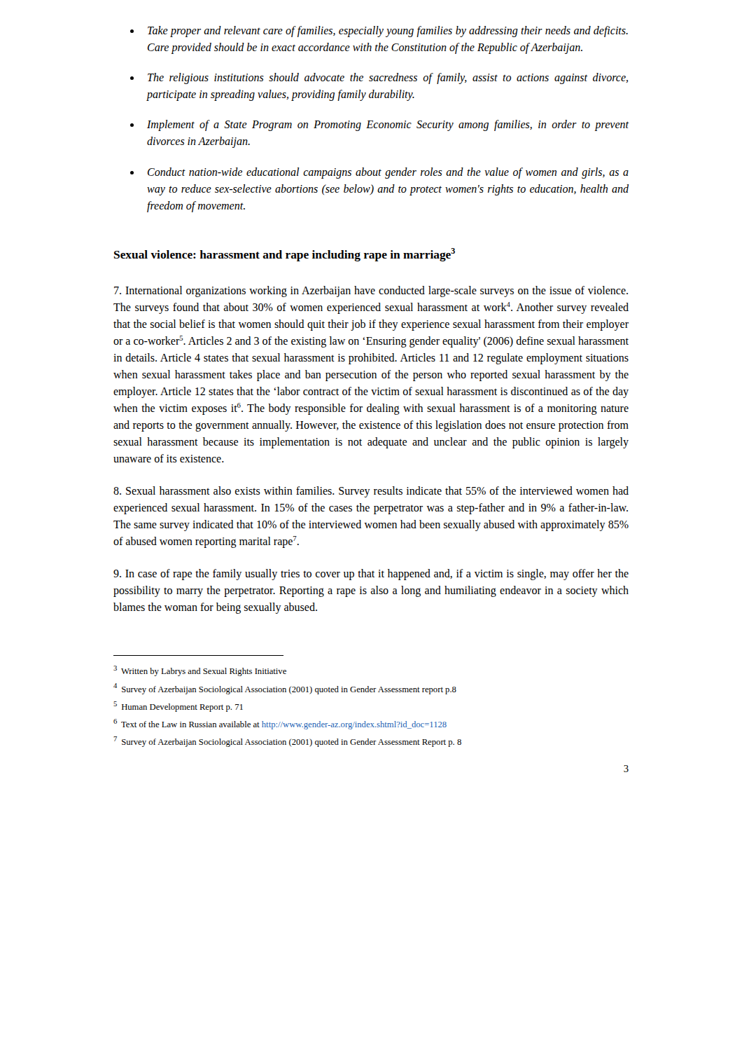Take proper and relevant care of families, especially young families by addressing their needs and deficits. Care provided should be in exact accordance with the Constitution of the Republic of Azerbaijan.
The religious institutions should advocate the sacredness of family, assist to actions against divorce, participate in spreading values, providing family durability.
Implement of a State Program on Promoting Economic Security among families, in order to prevent divorces in Azerbaijan.
Conduct nation-wide educational campaigns about gender roles and the value of women and girls, as a way to reduce sex-selective abortions (see below) and to protect women's rights to education, health and freedom of movement.
Sexual violence: harassment and rape including rape in marriage3
7. International organizations working in Azerbaijan have conducted large-scale surveys on the issue of violence. The surveys found that about 30% of women experienced sexual harassment at work4. Another survey revealed that the social belief is that women should quit their job if they experience sexual harassment from their employer or a co-worker5. Articles 2 and 3 of the existing law on ‘Ensuring gender equality' (2006) define sexual harassment in details. Article 4 states that sexual harassment is prohibited. Articles 11 and 12 regulate employment situations when sexual harassment takes place and ban persecution of the person who reported sexual harassment by the employer. Article 12 states that the ‘labor contract of the victim of sexual harassment is discontinued as of the day when the victim exposes it6. The body responsible for dealing with sexual harassment is of a monitoring nature and reports to the government annually. However, the existence of this legislation does not ensure protection from sexual harassment because its implementation is not adequate and unclear and the public opinion is largely unaware of its existence.
8. Sexual harassment also exists within families. Survey results indicate that 55% of the interviewed women had experienced sexual harassment. In 15% of the cases the perpetrator was a step-father and in 9% a father-in-law. The same survey indicated that 10% of the interviewed women had been sexually abused with approximately 85% of abused women reporting marital rape7.
9. In case of rape the family usually tries to cover up that it happened and, if a victim is single, may offer her the possibility to marry the perpetrator. Reporting a rape is also a long and humiliating endeavor in a society which blames the woman for being sexually abused.
3 Written by Labrys and Sexual Rights Initiative
4 Survey of Azerbaijan Sociological Association (2001) quoted in Gender Assessment report p.8
5 Human Development Report p. 71
6 Text of the Law in Russian available at http://www.gender-az.org/index.shtml?id_doc=1128
7 Survey of Azerbaijan Sociological Association (2001) quoted in Gender Assessment Report p. 8
3